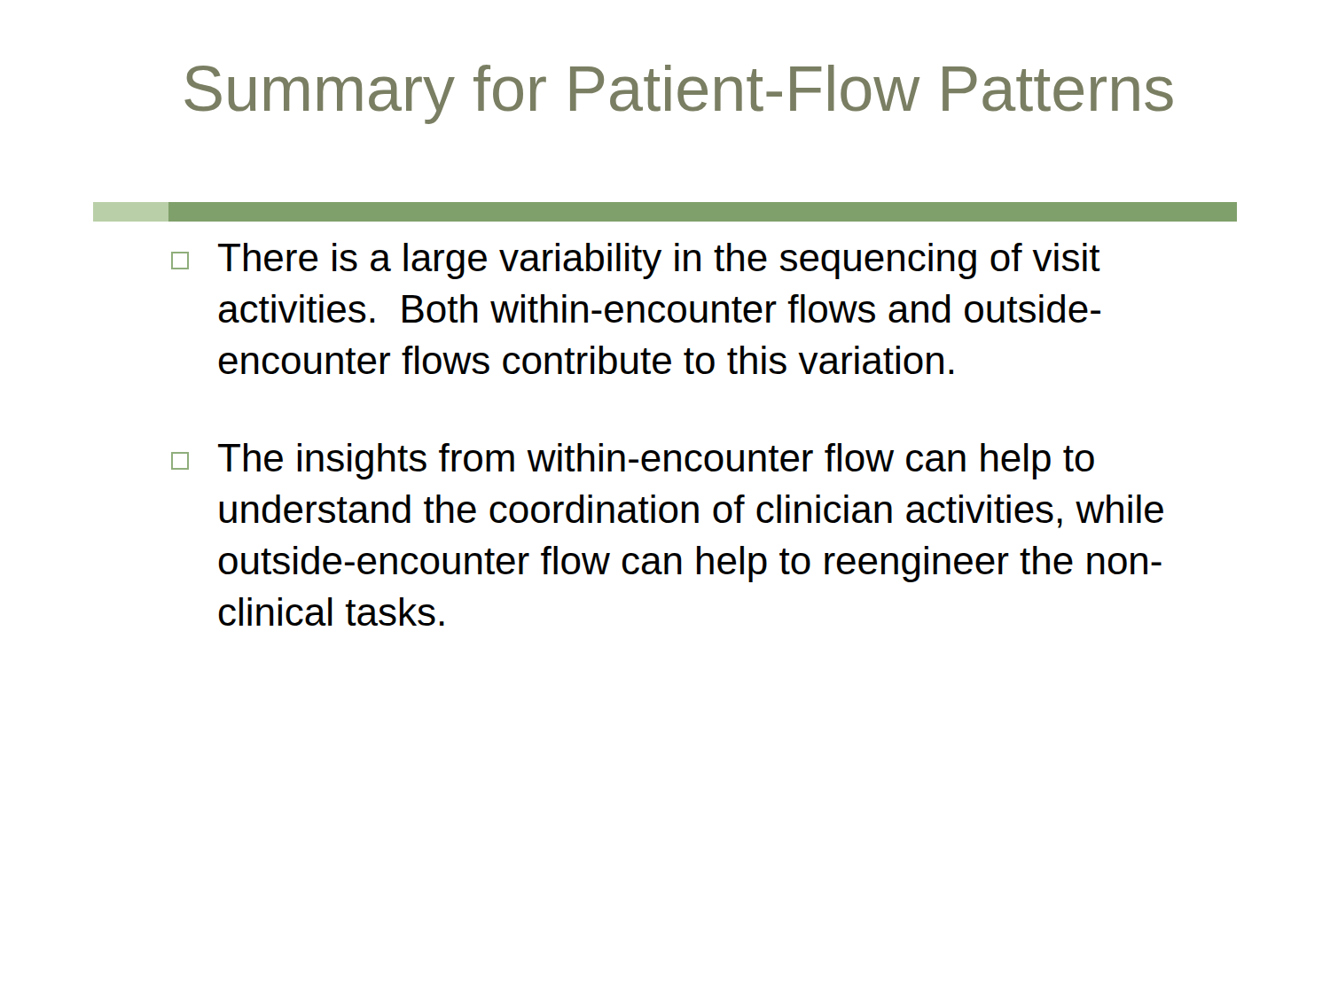Summary for Patient-Flow Patterns
There is a large variability in the sequencing of visit activities. Both within-encounter flows and outside-encounter flows contribute to this variation.
The insights from within-encounter flow can help to understand the coordination of clinician activities, while outside-encounter flow can help to reengineer the non-clinical tasks.